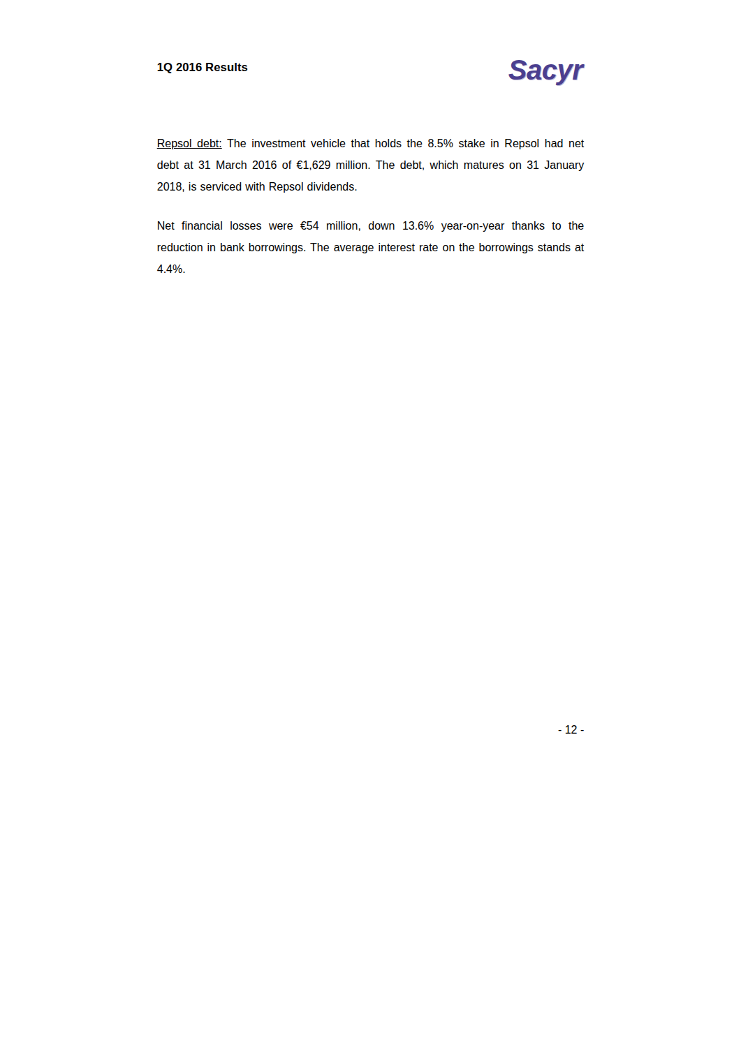1Q 2016 Results
Sacyr
Repsol debt: The investment vehicle that holds the 8.5% stake in Repsol had net debt at 31 March 2016 of €1,629 million. The debt, which matures on 31 January 2018, is serviced with Repsol dividends.
Net financial losses were €54 million, down 13.6% year-on-year thanks to the reduction in bank borrowings. The average interest rate on the borrowings stands at 4.4%.
- 12 -